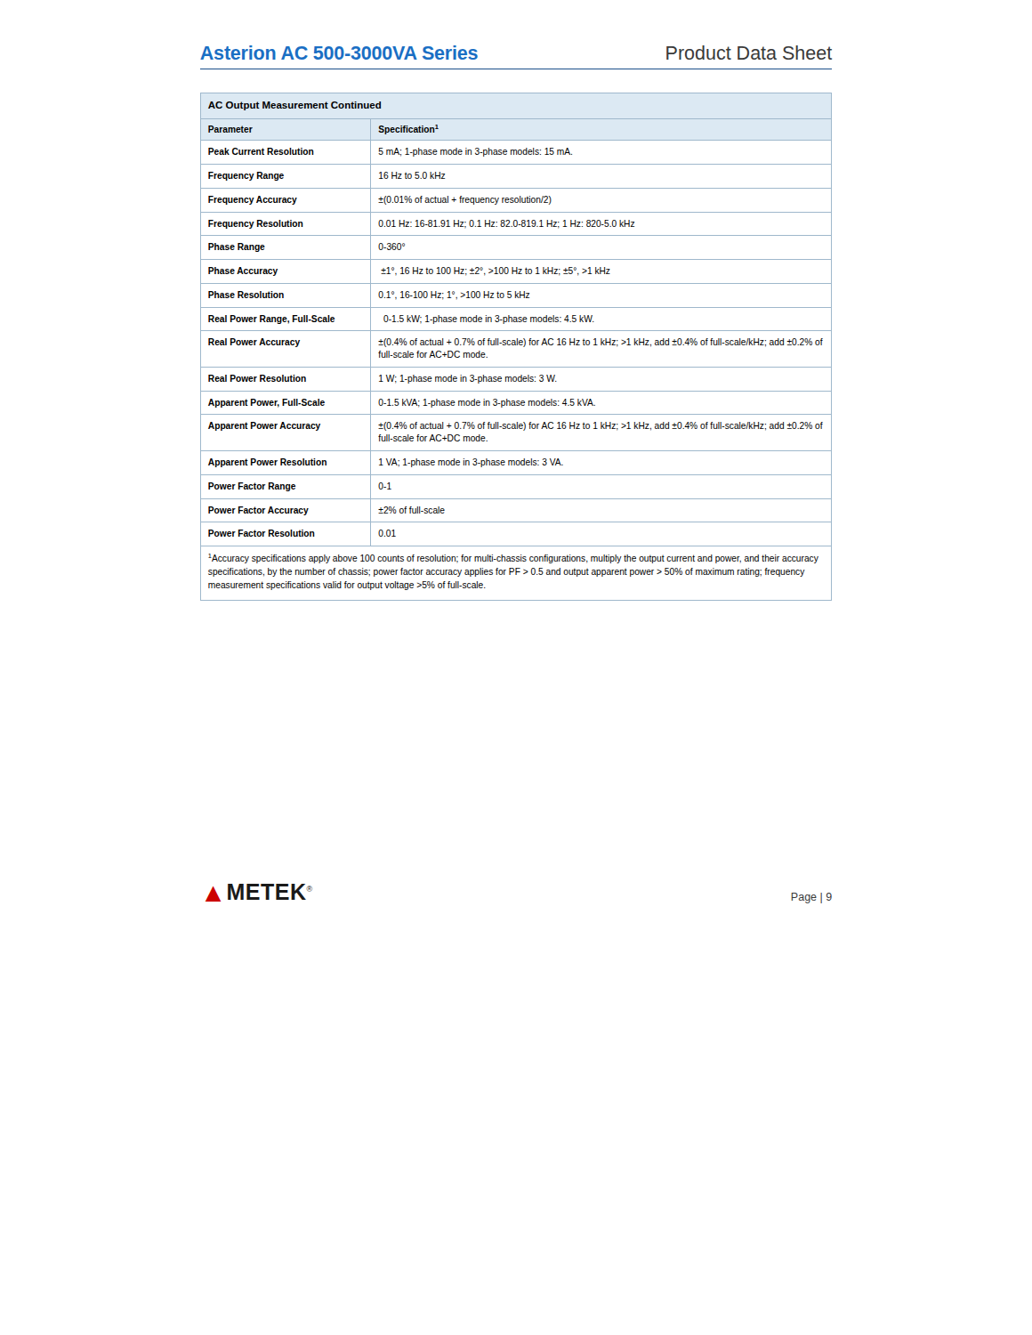Asterion AC 500-3000VA Series
Product Data Sheet
| AC Output Measurement Continued |
| --- |
| Parameter | Specification 1 |
| Peak Current Resolution | 5 mA; 1-phase mode in 3-phase models: 15 mA. |
| Frequency Range | 16 Hz to 5.0 kHz |
| Frequency Accuracy | ±(0.01% of actual + frequency resolution/2) |
| Frequency Resolution | 0.01 Hz: 16-81.91 Hz; 0.1 Hz: 82.0-819.1 Hz; 1 Hz: 820-5.0 kHz |
| Phase Range | 0-360° |
| Phase Accuracy | ±1°, 16 Hz to 100 Hz; ±2°, >100 Hz to 1 kHz; ±5°, >1 kHz |
| Phase Resolution | 0.1°, 16-100 Hz; 1°, >100 Hz to 5 kHz |
| Real Power Range, Full-Scale | 0-1.5 kW; 1-phase mode in 3-phase models: 4.5 kW. |
| Real Power Accuracy | ±(0.4% of actual + 0.7% of full-scale) for AC 16 Hz to 1 kHz; >1 kHz, add ±0.4% of full-scale/kHz; add ±0.2% of full-scale for AC+DC mode. |
| Real Power Resolution | 1 W; 1-phase mode in 3-phase models: 3 W. |
| Apparent Power, Full-Scale | 0-1.5 kVA; 1-phase mode in 3-phase models: 4.5 kVA. |
| Apparent Power Accuracy | ±(0.4% of actual + 0.7% of full-scale) for AC 16 Hz to 1 kHz; >1 kHz, add ±0.4% of full-scale/kHz; add ±0.2% of full-scale for AC+DC mode. |
| Apparent Power Resolution | 1 VA; 1-phase mode in 3-phase models: 3 VA. |
| Power Factor Range | 0-1 |
| Power Factor Accuracy | ±2% of full-scale |
| Power Factor Resolution | 0.01 |
| 1 Accuracy specifications apply above 100 counts of resolution; for multi-chassis configurations, multiply the output current and power, and their accuracy specifications, by the number of chassis; power factor accuracy applies for PF > 0.5 and output apparent power > 50% of maximum rating; frequency measurement specifications valid for output voltage >5% of full-scale. |
▲METEK®
Page | 9